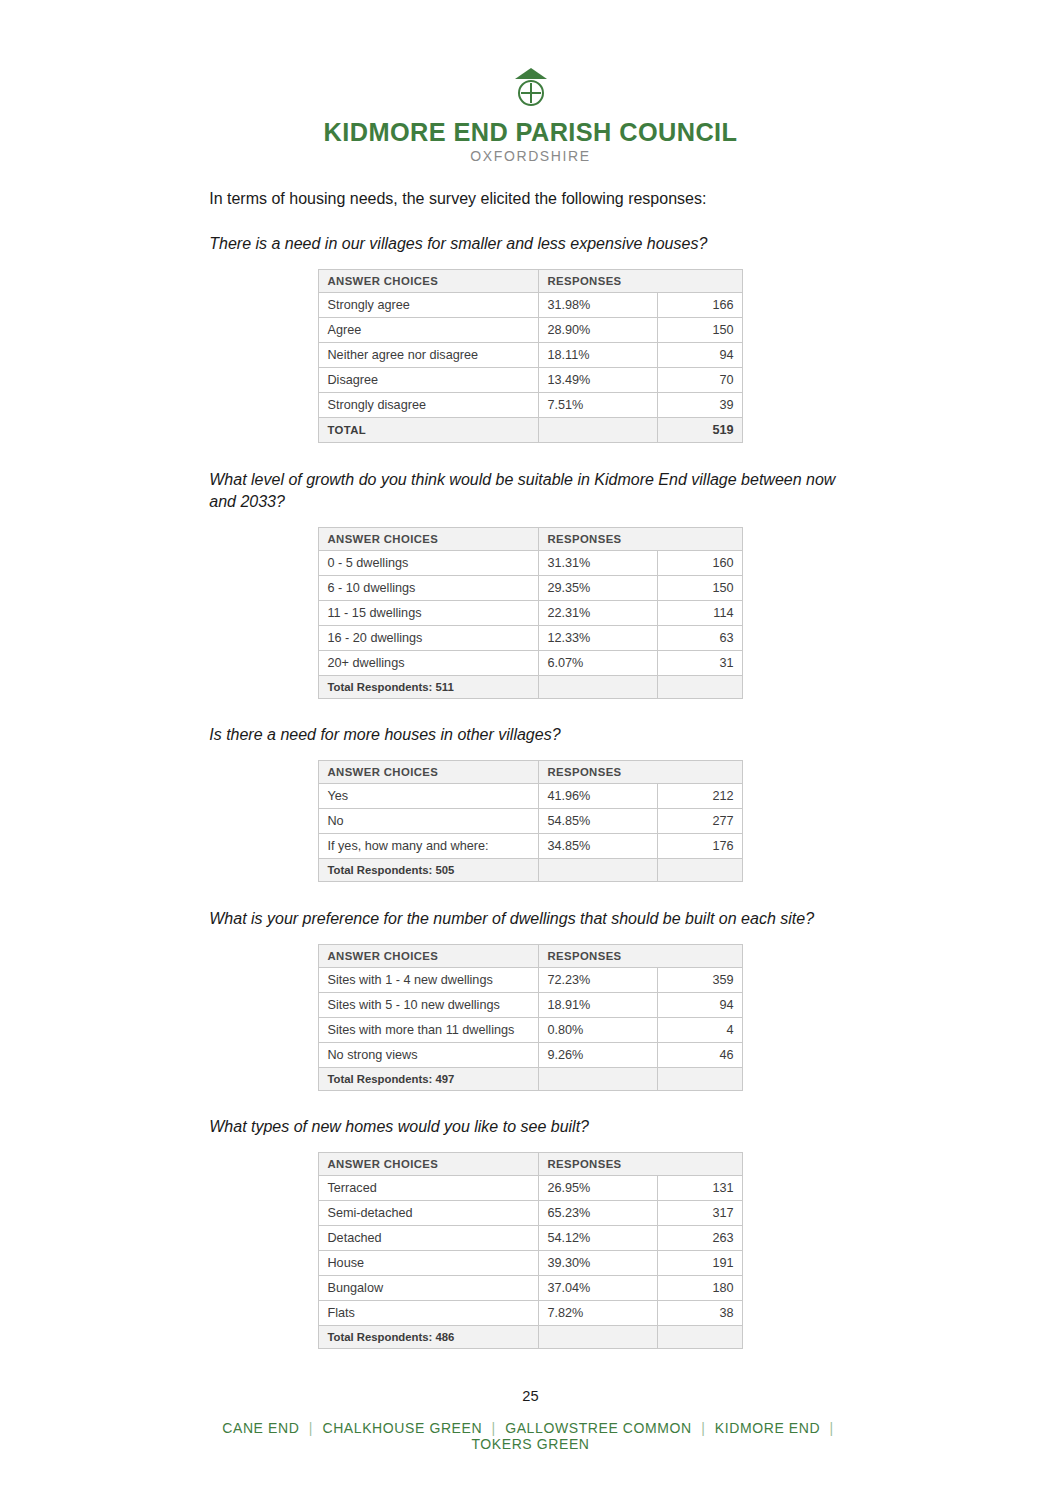Kidmore End Parish Council
Oxfordshire
In terms of housing needs, the survey elicited the following responses:
There is a need in our villages for smaller and less expensive houses?
| Answer Choices | Responses |
| --- | --- |
| Strongly agree | 31.98% | 166 |
| Agree | 28.90% | 150 |
| Neither agree nor disagree | 18.11% | 94 |
| Disagree | 13.49% | 70 |
| Strongly disagree | 7.51% | 39 |
| Total | | 519 |
What level of growth do you think would be suitable in Kidmore End village between now and 2033?
| Answer Choices | Responses |
| --- | --- |
| 0 - 5 dwellings | 31.31% | 160 |
| 6 - 10 dwellings | 29.35% | 150 |
| 11 - 15 dwellings | 22.31% | 114 |
| 16 - 20 dwellings | 12.33% | 63 |
| 20+ dwellings | 6.07% | 31 |
| Total Respondents: 511 | | |
Is there a need for more houses in other villages?
| Answer Choices | Responses |
| --- | --- |
| Yes | 41.96% | 212 |
| No | 54.85% | 277 |
| If yes, how many and where: | 34.85% | 176 |
| Total Respondents: 505 | | |
What is your preference for the number of dwellings that should be built on each site?
| Answer Choices | Responses |
| --- | --- |
| Sites with 1 - 4 new dwellings | 72.23% | 359 |
| Sites with 5 - 10 new dwellings | 18.91% | 94 |
| Sites with more than 11 dwellings | 0.80% | 4 |
| No strong views | 9.26% | 46 |
| Total Respondents: 497 | | |
What types of new homes would you like to see built?
| Answer Choices | Responses |
| --- | --- |
| Terraced | 26.95% | 131 |
| Semi-detached | 65.23% | 317 |
| Detached | 54.12% | 263 |
| House | 39.30% | 191 |
| Bungalow | 37.04% | 180 |
| Flats | 7.82% | 38 |
| Total Respondents: 486 | | |
25
Cane End | Chalkhouse Green | Gallowstree Common | Kidmore End | Tokers Green